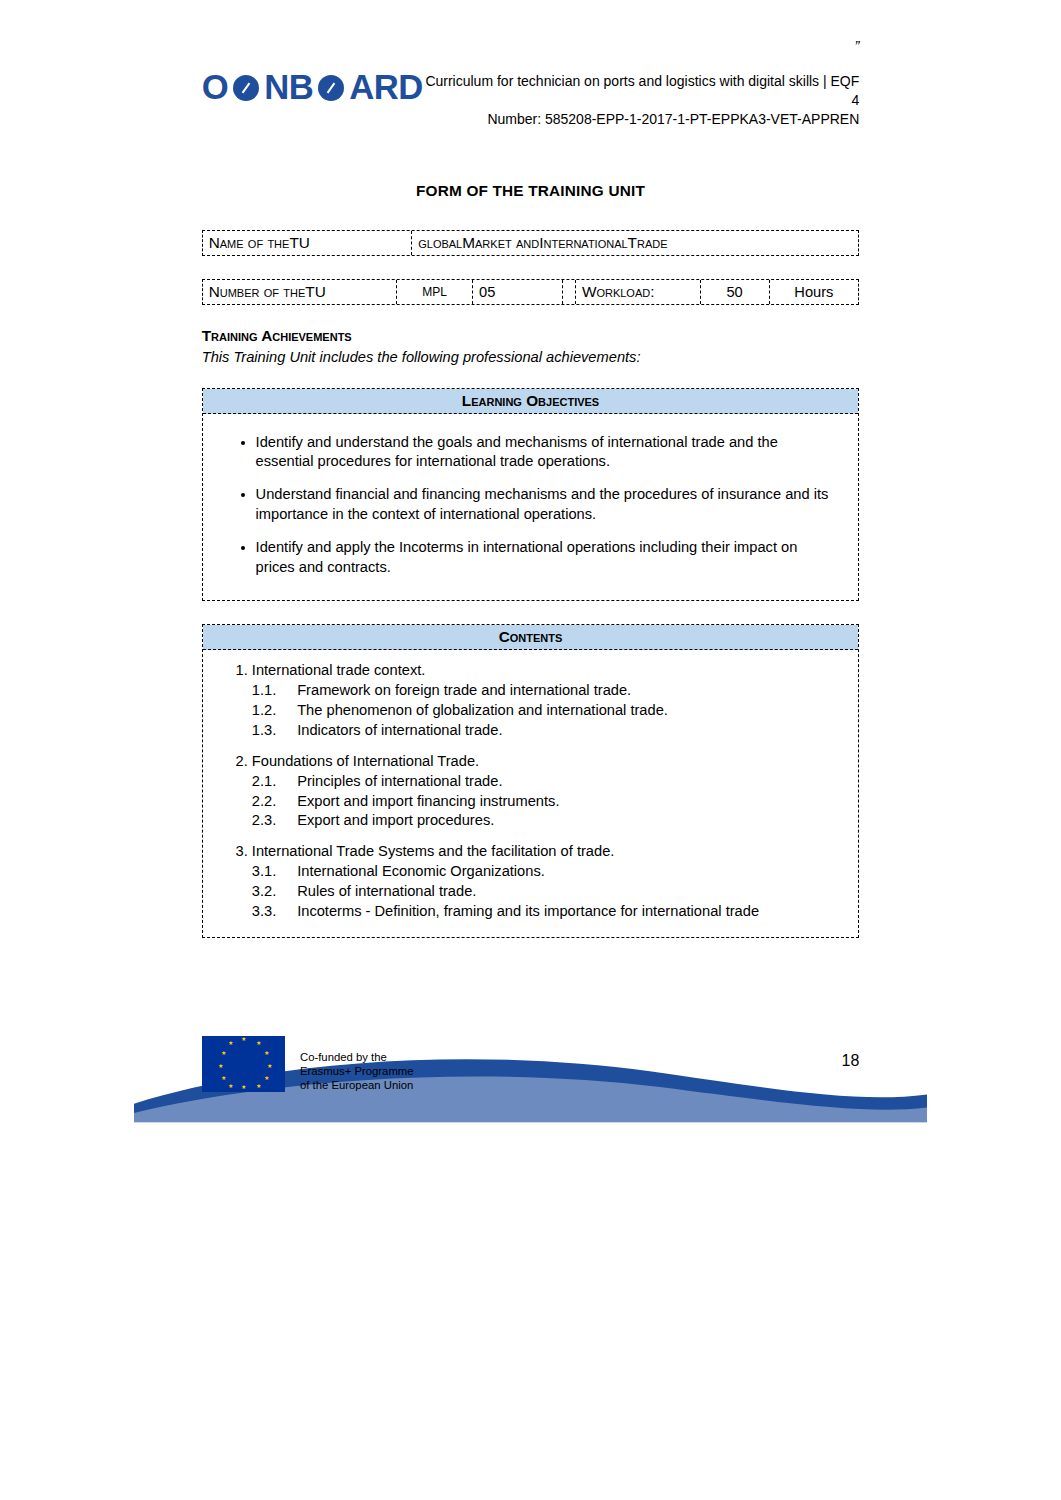”
O NB ARD
Curriculum for technician on ports and logistics with digital skills | EQF 4
Number: 585208-EPP-1-2017-1-PT-EPPKA3-VET-APPREN
FORM OF THE TRAINING UNIT
Name of the TU
global Market and International Trade
Number of the TU
MPL
05
Workload:
50
Hours
Training Achievements
This Training Unit includes the following professional achievements:
Learning Objectives
Identify and understand the goals and mechanisms of international trade and the essential procedures for international trade operations.
Understand financial and financing mechanisms and the procedures of insurance and its importance in the context of international operations.
Identify and apply the Incoterms in international operations including their impact on prices and contracts.
Contents
International trade context.
1.1. Framework on foreign trade and international trade.
1.2. The phenomenon of globalization and international trade.
1.3. Indicators of international trade.
Foundations of International Trade.
2.1. Principles of international trade.
2.2. Export and import financing instruments.
2.3. Export and import procedures.
International Trade Systems and the facilitation of trade.
3.1. International Economic Organizations.
3.2. Rules of international trade.
3.3. Incoterms - Definition, framing and its importance for international trade
★ ★ ★ ★ ★ ★ ★ ★ ★ ★ ★ ★
Co-funded by the
Erasmus+ Programme
of the European Union
18